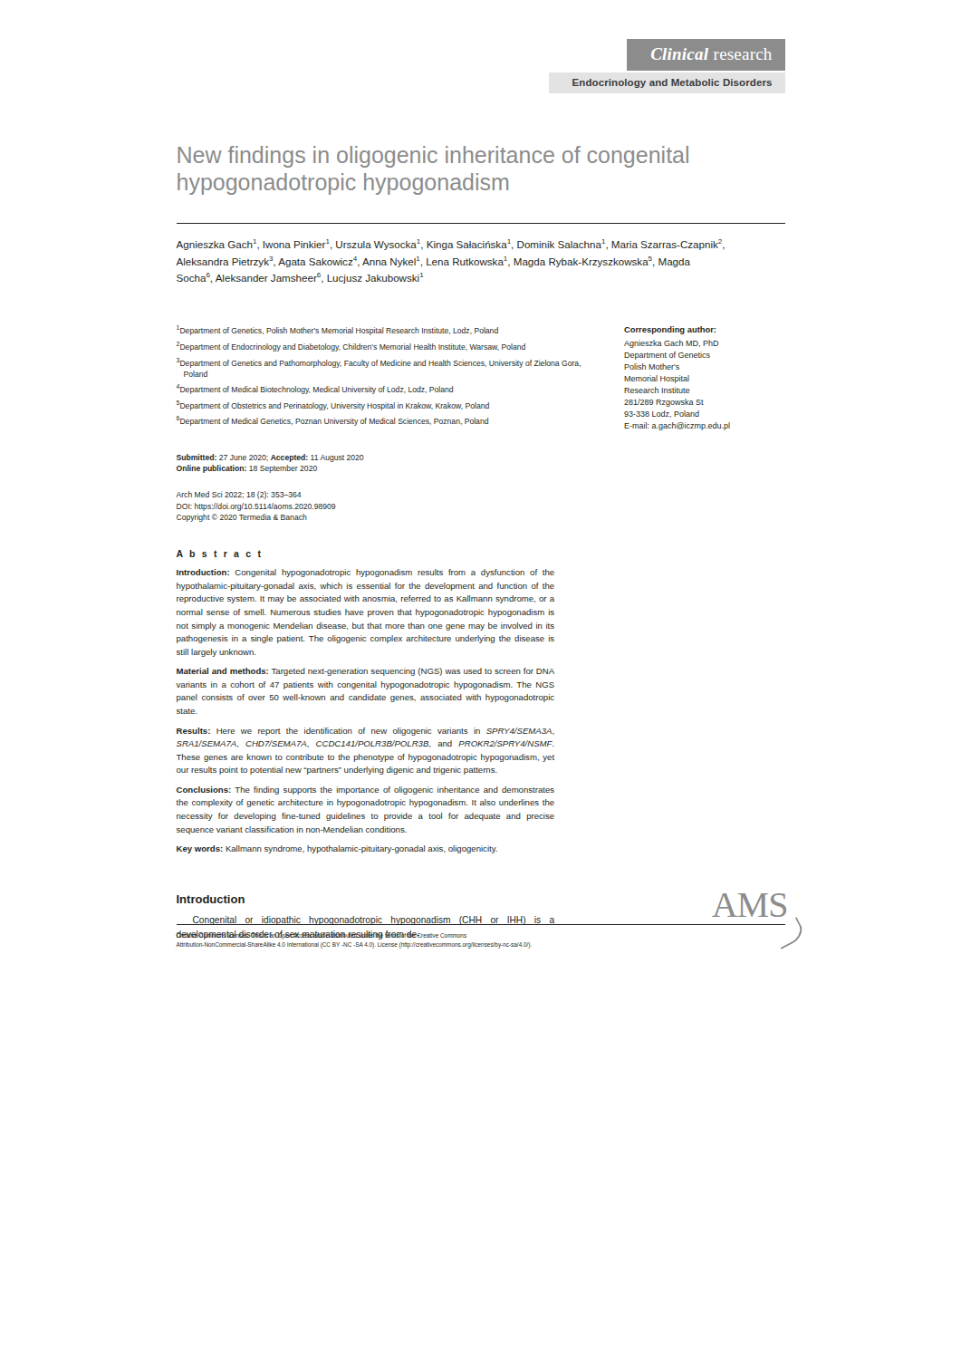Clinical research
Endocrinology and Metabolic Disorders
New findings in oligogenic inheritance of congenital hypogonadotropic hypogonadism
Agnieszka Gach1, Iwona Pinkier1, Urszula Wysocka1, Kinga Sałacińska1, Dominik Salachna1, Maria Szarras-Czapnik2, Aleksandra Pietrzyk3, Agata Sakowicz4, Anna Nykel1, Lena Rutkowska1, Magda Rybak-Krzyszkowska5, Magda Socha6, Aleksander Jamsheer6, Lucjusz Jakubowski1
1Department of Genetics, Polish Mother's Memorial Hospital Research Institute, Lodz, Poland
2Department of Endocrinology and Diabetology, Children's Memorial Health Institute, Warsaw, Poland
3Department of Genetics and Pathomorphology, Faculty of Medicine and Health Sciences, University of Zielona Gora, Poland
4Department of Medical Biotechnology, Medical University of Lodz, Lodz, Poland
5Department of Obstetrics and Perinatology, University Hospital in Krakow, Krakow, Poland
6Department of Medical Genetics, Poznan University of Medical Sciences, Poznan, Poland
Corresponding author:
Agnieszka Gach MD, PhD
Department of Genetics
Polish Mother's
Memorial Hospital
Research Institute
281/289 Rzgowska St
93-338 Lodz, Poland
E-mail: a.gach@iczmp.edu.pl
Submitted: 27 June 2020; Accepted: 11 August 2020
Online publication: 18 September 2020
Arch Med Sci 2022; 18 (2): 353–364
DOI: https://doi.org/10.5114/aoms.2020.98909
Copyright © 2020 Termedia & Banach
A b s t r a c t
Introduction: Congenital hypogonadotropic hypogonadism results from a dysfunction of the hypothalamic-pituitary-gonadal axis, which is essential for the development and function of the reproductive system. It may be associated with anosmia, referred to as Kallmann syndrome, or a normal sense of smell. Numerous studies have proven that hypogonadotropic hypogonadism is not simply a monogenic Mendelian disease, but that more than one gene may be involved in its pathogenesis in a single patient. The oligogenic complex architecture underlying the disease is still largely unknown.
Material and methods: Targeted next-generation sequencing (NGS) was used to screen for DNA variants in a cohort of 47 patients with congenital hypogonadotropic hypogonadism. The NGS panel consists of over 50 well-known and candidate genes, associated with hypogonadotropic state.
Results: Here we report the identification of new oligogenic variants in SPRY4/SEMA3A, SRA1/SEMA7A, CHD7/SEMA7A, CCDC141/POLR3B/POLR3B, and PROKR2/SPRY4/NSMF. These genes are known to contribute to the phenotype of hypogonadotropic hypogonadism, yet our results point to potential new “partners” underlying digenic and trigenic patterns.
Conclusions: The finding supports the importance of oligogenic inheritance and demonstrates the complexity of genetic architecture in hypogonadotropic hypogonadism. It also underlines the necessity for developing fine-tuned guidelines to provide a tool for adequate and precise sequence variant classification in non-Mendelian conditions.
Key words: Kallmann syndrome, hypothalamic-pituitary-gonadal axis, oligogenicity.
Introduction
Congenital or idiopathic hypogonadotropic hypogonadism (CHH or IHH) is a developmental disorder of sex maturation resulting from de-
AMS
Creative Commons licenses: This is an Open Access article distributed under the terms of the Creative Commons
Attribution-NonCommercial-ShareAlike 4.0 International (CC BY -NC -SA 4.0). License (http://creativecommons.org/licenses/by-nc-sa/4.0/).